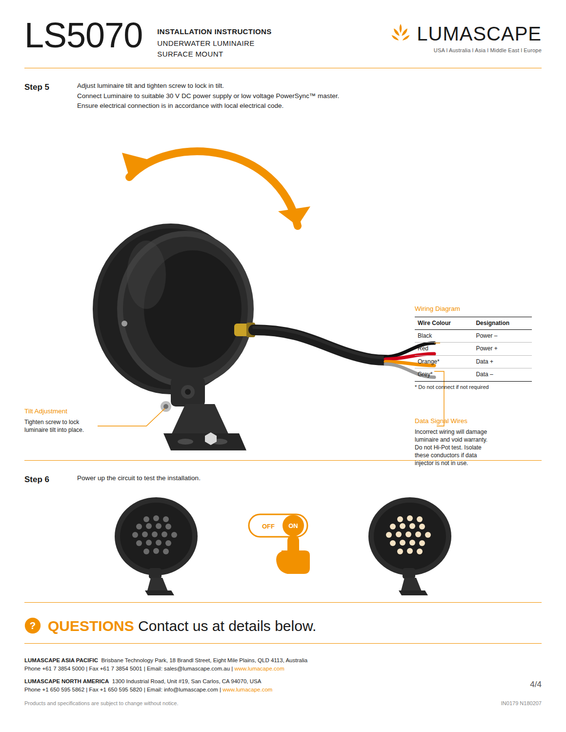LS5070
INSTALLATION INSTRUCTIONS
UNDERWATER LUMINAIRE
SURFACE MOUNT
LUMASCAPE
USA l Australia l Asia l Middle East l Europe
Step 5
Adjust luminaire tilt and tighten screw to lock in tilt.
Connect Luminaire to suitable 30 V DC power supply or low voltage PowerSync™ master.
Ensure electrical connection is in accordance with local electrical code.
Tilt Adjustment
Tighten screw to lock
luminaire tilt into place.
Wiring Diagram
| Wire Colour | Designation |
| --- | --- |
| Black | Power – |
| Red | Power + |
| Orange* | Data + |
| Grey* | Data – |
* Do not connect if not required
Data Signal Wires
Incorrect wiring will damage
luminaire and void warranty.
Do not Hi-Pot test. Isolate
these conductors if data
injector is not in use.
Step 6
Power up the circuit to test the installation.
OFF ON
?
QUESTIONS Contact us at details below.
LUMASCAPE ASIA PACIFIC Brisbane Technology Park, 18 Brandl Street, Eight Mile Plains, QLD 4113, Australia
Phone +61 7 3854 5000 | Fax +61 7 3854 5001 | Email: sales@lumascape.com.au | www.lumacape.com
LUMASCAPE NORTH AMERICA 1300 Industrial Road, Unit #19, San Carlos, CA 94070, USA
Phone +1 650 595 5862 | Fax +1 650 595 5820 | Email: info@lumascape.com | www.lumacape.com
Products and specifications are subject to change without notice.
4/4
IN0179 N180207